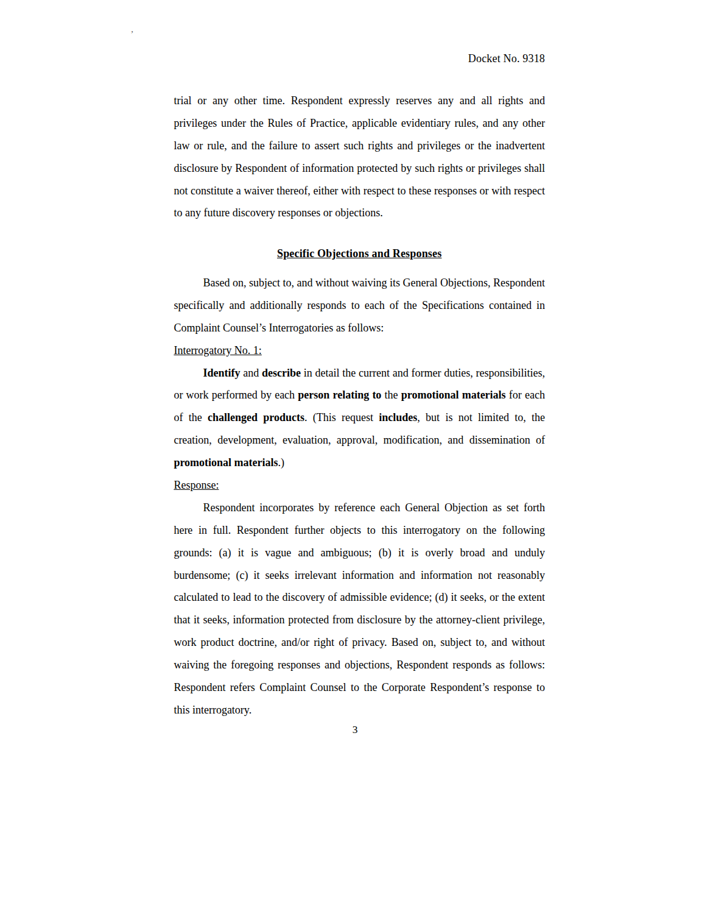,
Docket No. 9318
trial or any other time. Respondent expressly reserves any and all rights and privileges under the Rules of Practice, applicable evidentiary rules, and any other law or rule, and the failure to assert such rights and privileges or the inadvertent disclosure by Respondent of information protected by such rights or privileges shall not constitute a waiver thereof, either with respect to these responses or with respect to any future discovery responses or objections.
Specific Objections and Responses
Based on, subject to, and without waiving its General Objections, Respondent specifically and additionally responds to each of the Specifications contained in Complaint Counsel’s Interrogatories as follows:
Interrogatory No. 1:
Identify and describe in detail the current and former duties, responsibilities, or work performed by each person relating to the promotional materials for each of the challenged products. (This request includes, but is not limited to, the creation, development, evaluation, approval, modification, and dissemination of promotional materials.)
Response:
Respondent incorporates by reference each General Objection as set forth here in full. Respondent further objects to this interrogatory on the following grounds: (a) it is vague and ambiguous; (b) it is overly broad and unduly burdensome; (c) it seeks irrelevant information and information not reasonably calculated to lead to the discovery of admissible evidence; (d) it seeks, or the extent that it seeks, information protected from disclosure by the attorney-client privilege, work product doctrine, and/or right of privacy. Based on, subject to, and without waiving the foregoing responses and objections, Respondent responds as follows: Respondent refers Complaint Counsel to the Corporate Respondent’s response to this interrogatory.
3